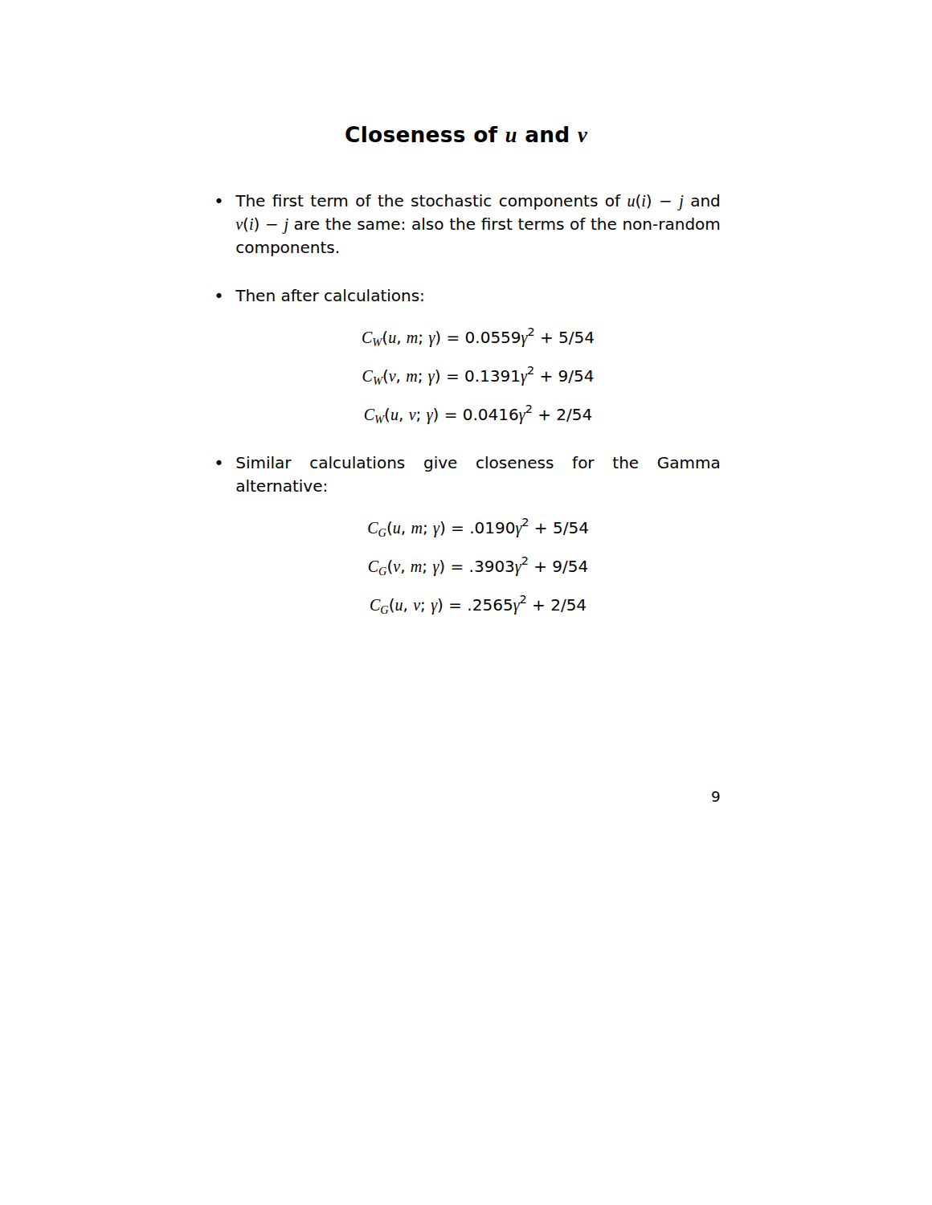Closeness of u and v
The first term of the stochastic components of u(i) − j and v(i) − j are the same: also the first terms of the non-random components.
Then after calculations:
CW(u, m; γ) = 0.0559γ2 + 5/54
CW(v, m; γ) = 0.1391γ2 + 9/54
CW(u, v; γ) = 0.0416γ2 + 2/54
Similar calculations give closeness for the Gamma alternative:
CG(u, m; γ) = .0190γ2 + 5/54
CG(v, m; γ) = .3903γ2 + 9/54
CG(u, v; γ) = .2565γ2 + 2/54
9